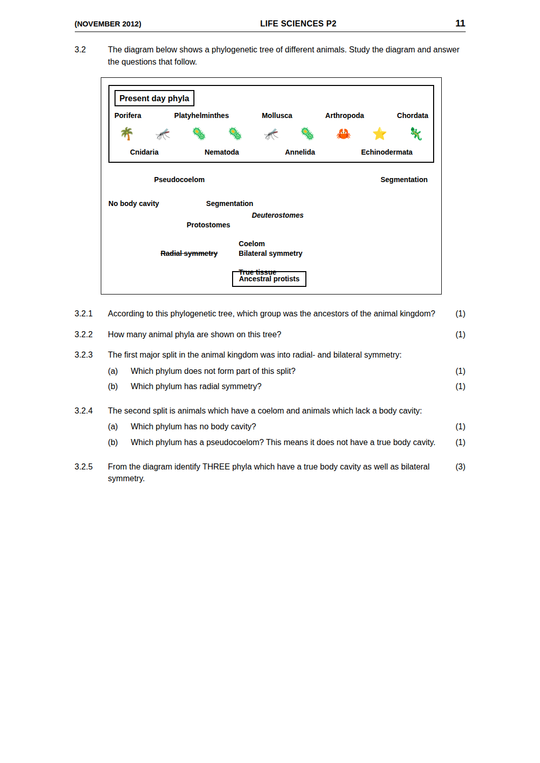(NOVEMBER 2012) LIFE SCIENCES P2 11
3.2
The diagram below shows a phylogenetic tree of different animals. Study the diagram and answer the questions that follow.
Present day phyla
Porifera Platyhelminthes Mollusca Arthropoda Chordata
🌴 🦟 🦠 🦠 🦟 🦠 🦀 ⭐ 🦎
Cnidaria Nematoda Annelida Echinodermata
Pseudocoelom Segmentation No body cavity Segmentation Deuterostomes Protostomes Coelom Bilateral symmetry Radial symmetry True tissue
Ancestral protists
3.2.1
(1) According to this phylogenetic tree, which group was the ancestors of the animal kingdom?
3.2.2
(1) How many animal phyla are shown on this tree?
3.2.3
The first major split in the animal kingdom was into radial- and bilateral symmetry:
(a)
(1) Which phylum does not form part of this split?
(b)
(1) Which phylum has radial symmetry?
3.2.4
The second split is animals which have a coelom and animals which lack a body cavity:
(a)
(1) Which phylum has no body cavity?
(b)
(1) Which phylum has a pseudocoelom? This means it does not have a true body cavity.
3.2.5
(3) From the diagram identify THREE phyla which have a true body cavity as well as bilateral symmetry.